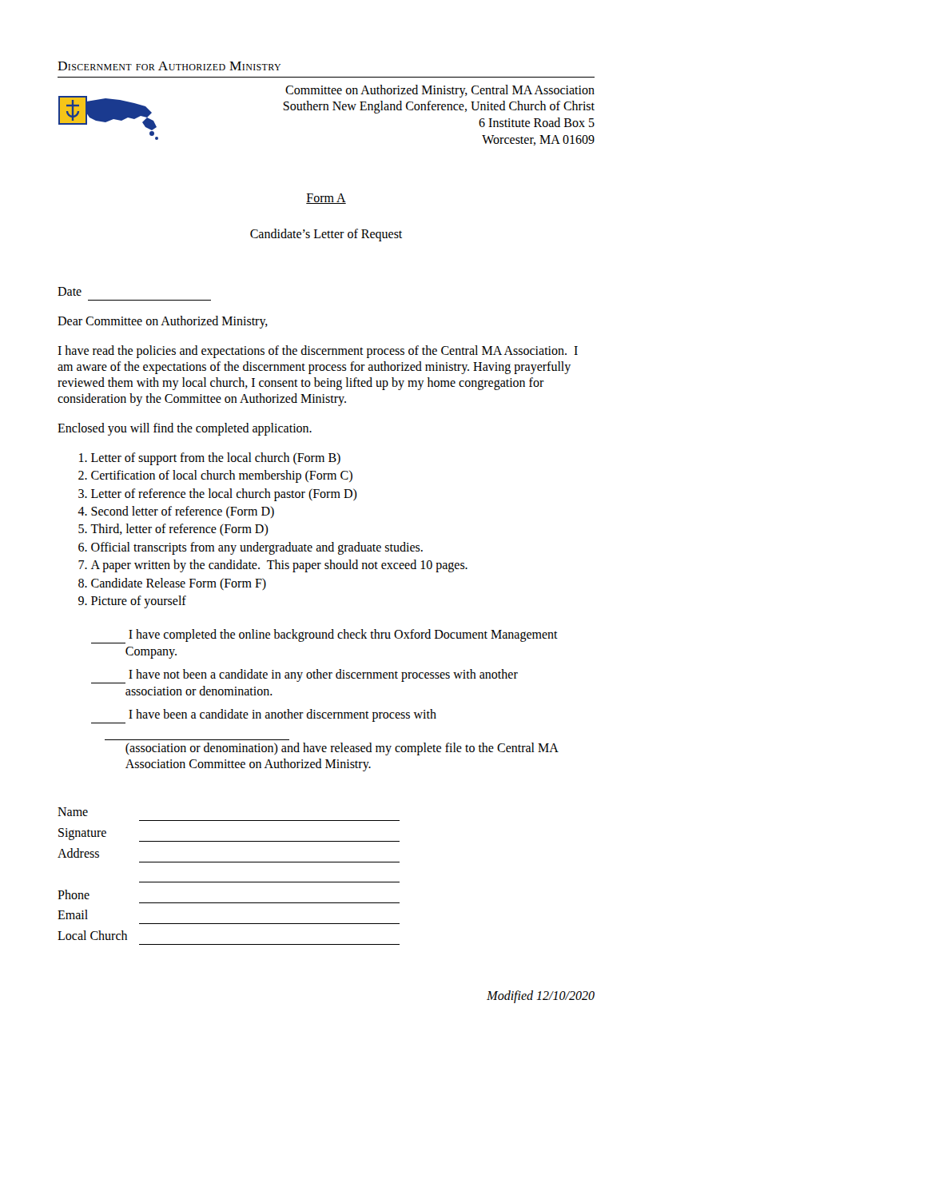Discernment for Authorized Ministry
Committee on Authorized Ministry, Central MA Association
Southern New England Conference, United Church of Christ
6 Institute Road Box 5
Worcester, MA 01609
Form A
Candidate’s Letter of Request
Date
Dear Committee on Authorized Ministry,
I have read the policies and expectations of the discernment process of the Central MA Association. I am aware of the expectations of the discernment process for authorized ministry. Having prayerfully reviewed them with my local church, I consent to being lifted up by my home congregation for consideration by the Committee on Authorized Ministry.
Enclosed you will find the completed application.
Letter of support from the local church (Form B)
Certification of local church membership (Form C)
Letter of reference the local church pastor (Form D)
Second letter of reference (Form D)
Third, letter of reference (Form D)
Official transcripts from any undergraduate and graduate studies.
A paper written by the candidate. This paper should not exceed 10 pages.
Candidate Release Form (Form F)
Picture of yourself
I have completed the online background check thru Oxford Document Management Company.
I have not been a candidate in any other discernment processes with another association or denomination.
I have been a candidate in another discernment process with (association or denomination) and have released my complete file to the Central MA Association Committee on Authorized Ministry.
| Name | |
| Signature | |
| Address | |
| Phone | |
| Email | |
| Local Church | |
Modified 12/10/2020